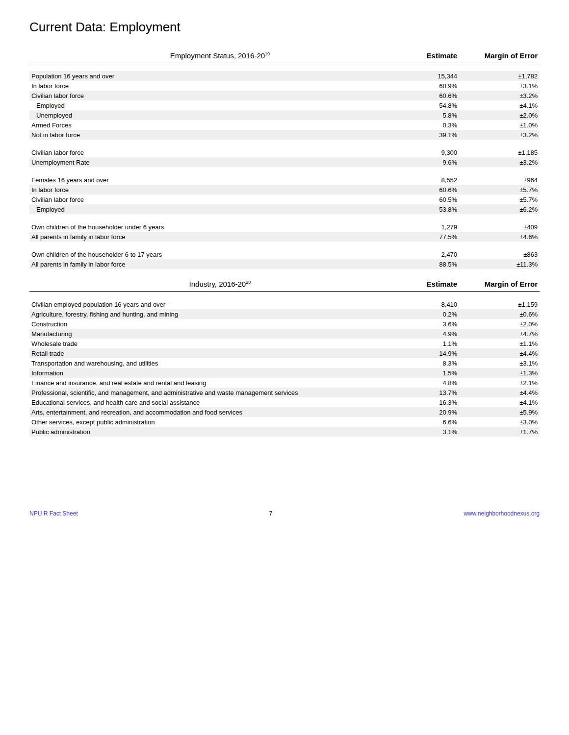Current Data: Employment
| Employment Status, 2016-20 19 | Estimate | Margin of Error |
| --- | --- | --- |
| Population 16 years and over | 15,344 | ±1,782 |
| In labor force | 60.9% | ±3.1% |
| Civilian labor force | 60.6% | ±3.2% |
| Employed | 54.8% | ±4.1% |
| Unemployed | 5.8% | ±2.0% |
| Armed Forces | 0.3% | ±1.0% |
| Not in labor force | 39.1% | ±3.2% |
| Civilian labor force | 9,300 | ±1,185 |
| Unemployment Rate | 9.6% | ±3.2% |
| Females 16 years and over | 8,552 | ±964 |
| In labor force | 60.6% | ±5.7% |
| Civilian labor force | 60.5% | ±5.7% |
| Employed | 53.8% | ±6.2% |
| Own children of the householder under 6 years | 1,279 | ±409 |
| All parents in family in labor force | 77.5% | ±4.6% |
| Own children of the householder 6 to 17 years | 2,470 | ±863 |
| All parents in family in labor force | 88.5% | ±11.3% |
| Industry, 2016-20 20 | Estimate | Margin of Error |
| Civilian employed population 16 years and over | 8,410 | ±1,159 |
| Agriculture, forestry, fishing and hunting, and mining | 0.2% | ±0.6% |
| Construction | 3.6% | ±2.0% |
| Manufacturing | 4.9% | ±4.7% |
| Wholesale trade | 1.1% | ±1.1% |
| Retail trade | 14.9% | ±4.4% |
| Transportation and warehousing, and utilities | 8.3% | ±3.1% |
| Information | 1.5% | ±1.3% |
| Finance and insurance, and real estate and rental and leasing | 4.8% | ±2.1% |
| Professional, scientific, and management, and administrative and waste management services | 13.7% | ±4.4% |
| Educational services, and health care and social assistance | 16.3% | ±4.1% |
| Arts, entertainment, and recreation, and accommodation and food services | 20.9% | ±5.9% |
| Other services, except public administration | 6.6% | ±3.0% |
| Public administration | 3.1% | ±1.7% |
NPU R Fact Sheet 7 www.neighborhoodnexus.org